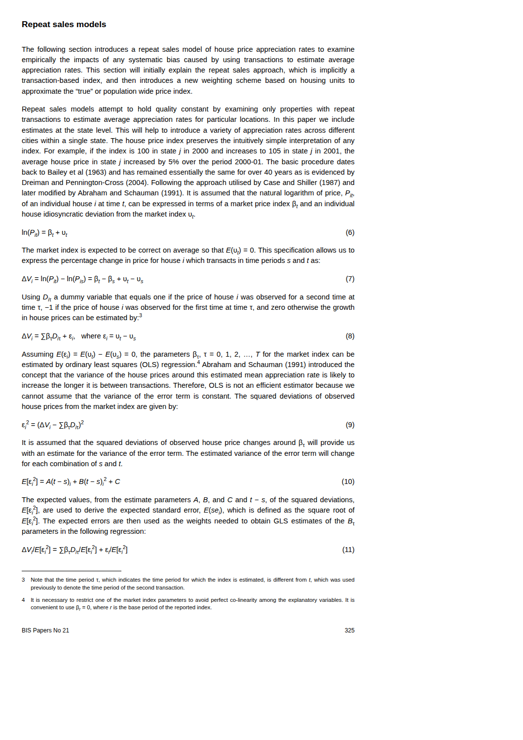Repeat sales models
The following section introduces a repeat sales model of house price appreciation rates to examine empirically the impacts of any systematic bias caused by using transactions to estimate average appreciation rates. This section will initially explain the repeat sales approach, which is implicitly a transaction-based index, and then introduces a new weighting scheme based on housing units to approximate the “true” or population wide price index.
Repeat sales models attempt to hold quality constant by examining only properties with repeat transactions to estimate average appreciation rates for particular locations. In this paper we include estimates at the state level. This will help to introduce a variety of appreciation rates across different cities within a single state. The house price index preserves the intuitively simple interpretation of any index. For example, if the index is 100 in state j in 2000 and increases to 105 in state j in 2001, the average house price in state j increased by 5% over the period 2000-01. The basic procedure dates back to Bailey et al (1963) and has remained essentially the same for over 40 years as is evidenced by Dreiman and Pennington-Cross (2004). Following the approach utilised by Case and Shiller (1987) and later modified by Abraham and Schauman (1991). It is assumed that the natural logarithm of price, Pit, of an individual house i at time t, can be expressed in terms of a market price index βt and an individual house idiosyncratic deviation from the market index υt.
ln(Pit) = βt + υt(6)
The market index is expected to be correct on average so that E(υt) = 0. This specification allows us to express the percentage change in price for house i which transacts in time periods s and t as:
ΔVi = ln(Pit) − ln(Pis) = βt − βs + υt − υs(7)
Using Diτ a dummy variable that equals one if the price of house i was observed for a second time at time τ, −1 if the price of house i was observed for the first time at time τ, and zero otherwise the growth in house prices can be estimated by:3
ΔVi = ∑βτDiτ + εi, where εi = υt − υs(8)
Assuming E(εi) = E(υt) − E(υs) = 0, the parameters βτ, τ = 0, 1, 2, …, T for the market index can be estimated by ordinary least squares (OLS) regression.4 Abraham and Schauman (1991) introduced the concept that the variance of the house prices around this estimated mean appreciation rate is likely to increase the longer it is between transactions. Therefore, OLS is not an efficient estimator because we cannot assume that the variance of the error term is constant. The squared deviations of observed house prices from the market index are given by:
εi2 = (ΔVi − ∑βτDiτ)2(9)
It is assumed that the squared deviations of observed house price changes around βτ will provide us with an estimate for the variance of the error term. The estimated variance of the error term will change for each combination of s and t.
E[εi2] = A(t − s)i + B(t − s)i2 + C(10)
The expected values, from the estimate parameters A, B, and C and t − s, of the squared deviations, E[εi2], are used to derive the expected standard error, E(sei), which is defined as the square root of E[εi2]. The expected errors are then used as the weights needed to obtain GLS estimates of the Bτ parameters in the following regression:
ΔVi/E[εi2] = ∑βτDiτ/E[εi2] + εi/E[εi2](11)
3 Note that the time period τ, which indicates the time period for which the index is estimated, is different from t, which was used previously to denote the time period of the second transaction.
4 It is necessary to restrict one of the market index parameters to avoid perfect co-linearity among the explanatory variables. It is convenient to use βr = 0, where r is the base period of the reported index.
BIS Papers No 21 325